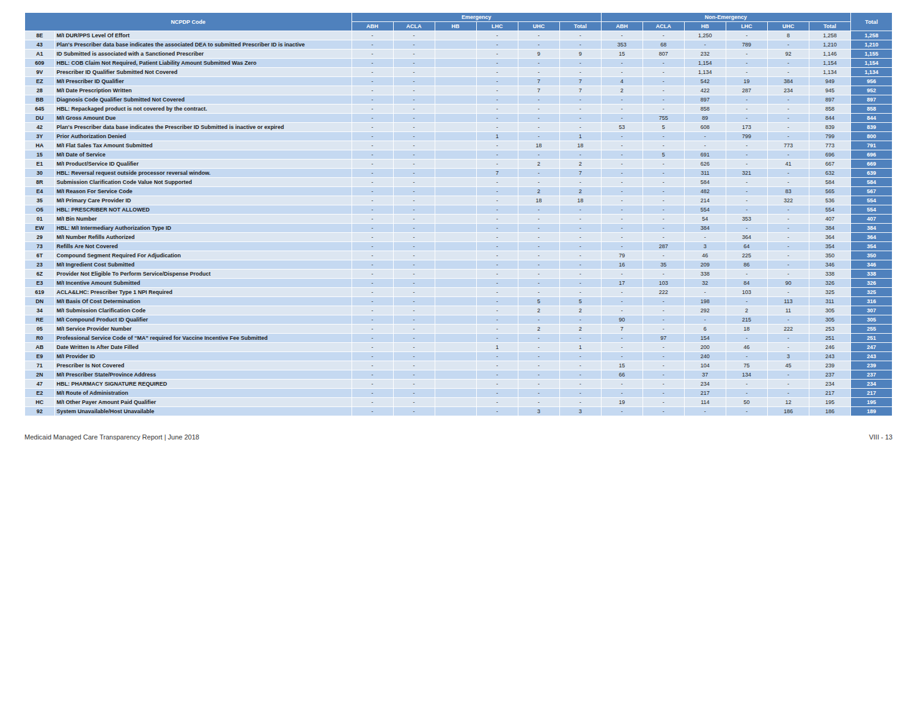| NCPDP Code | Emergency | Non-Emergency | Total |
| --- | --- | --- | --- |
| ABH | ACLA | HB | LHC | UHC | Total | ABH | ACLA | HB | LHC | UHC | Total |
| 8E | M/I DUR/PPS Level Of Effort | - | - | | - | - | - | - | - | 1,250 | - | 8 | 1,258 | 1,258 |
| 43 | Plan's Prescriber data base indicates the associated DEA to submitted Prescriber ID is inactive | - | - | | - | - | - | 353 | 68 | - | 789 | - | 1,210 | 1,210 |
| A1 | ID Submitted is associated with a Sanctioned Prescriber | - | - | | - | 9 | 9 | 15 | 807 | 232 | - | 92 | 1,146 | 1,155 |
| 609 | HBL: COB Claim Not Required, Patient Liability Amount Submitted Was Zero | - | - | | - | - | - | - | - | 1,154 | - | - | 1,154 | 1,154 |
| 9V | Prescriber ID Qualifier Submitted Not Covered | - | - | | - | - | - | - | - | 1,134 | - | - | 1,134 | 1,134 |
| EZ | M/I Prescriber ID Qualifier | - | - | | - | 7 | 7 | 4 | - | 542 | 19 | 384 | 949 | 956 |
| 28 | M/I Date Prescription Written | - | - | | - | 7 | 7 | 2 | - | 422 | 287 | 234 | 945 | 952 |
| BB | Diagnosis Code Qualifier Submitted Not Covered | - | - | | - | - | - | - | - | 897 | - | - | 897 | 897 |
| 645 | HBL: Repackaged product is not covered by the contract. | - | - | | - | - | - | - | - | 858 | - | - | 858 | 858 |
| DU | M/I Gross Amount Due | - | - | | - | - | - | - | 755 | 89 | - | - | 844 | 844 |
| 42 | Plan's Prescriber data base indicates the Prescriber ID Submitted is inactive or expired | - | - | | - | - | - | 53 | 5 | 608 | 173 | - | 839 | 839 |
| 3Y | Prior Authorization Denied | - | - | | 1 | - | 1 | - | - | - | 799 | - | 799 | 800 |
| HA | M/I Flat Sales Tax Amount Submitted | - | - | | - | 18 | 18 | - | - | - | - | 773 | 773 | 791 |
| 15 | M/I Date of Service | - | - | | - | - | - | - | 5 | 691 | - | - | 696 | 696 |
| E1 | M/I Product/Service ID Qualifier | - | - | | - | 2 | 2 | - | - | 626 | - | 41 | 667 | 669 |
| 30 | HBL: Reversal request outside processor reversal window. | - | - | | 7 | - | 7 | - | - | 311 | 321 | - | 632 | 639 |
| 8R | Submission Clarification Code Value Not Supported | - | - | | - | - | - | - | - | 584 | - | - | 584 | 584 |
| E4 | M/I Reason For Service Code | - | - | | - | 2 | 2 | - | - | 482 | - | 83 | 565 | 567 |
| 35 | M/I Primary Care Provider ID | - | - | | - | 18 | 18 | - | - | 214 | - | 322 | 536 | 554 |
| O5 | HBL: PRESCRIBER NOT ALLOWED | - | - | | - | - | - | - | - | 554 | - | - | 554 | 554 |
| 01 | M/I Bin Number | - | - | | - | - | - | - | - | 54 | 353 | - | 407 | 407 |
| EW | HBL: M/I Intermediary Authorization Type ID | - | - | | - | - | - | - | - | 384 | - | - | 384 | 384 |
| 29 | M/I Number Refills Authorized | - | - | | - | - | - | - | - | - | 364 | - | 364 | 364 |
| 73 | Refills Are Not Covered | - | - | | - | - | - | - | 287 | 3 | 64 | - | 354 | 354 |
| 6T | Compound Segment Required For Adjudication | - | - | | - | - | - | 79 | - | 46 | 225 | - | 350 | 350 |
| 23 | M/I Ingredient Cost Submitted | - | - | | - | - | - | 16 | 35 | 209 | 86 | - | 346 | 346 |
| 6Z | Provider Not Eligible To Perform Service/Dispense Product | - | - | | - | - | - | - | - | 338 | - | - | 338 | 338 |
| E3 | M/I Incentive Amount Submitted | - | - | | - | - | - | 17 | 103 | 32 | 84 | 90 | 326 | 326 |
| 619 | ACLA&LHC: Prescriber Type 1 NPI Required | - | - | | - | - | - | - | 222 | - | 103 | - | 325 | 325 |
| DN | M/I Basis Of Cost Determination | - | - | | - | 5 | 5 | - | - | 198 | - | 113 | 311 | 316 |
| 34 | M/I Submission Clarification Code | - | - | | - | 2 | 2 | - | - | 292 | 2 | 11 | 305 | 307 |
| RE | M/I Compound Product ID Qualifier | - | - | | - | - | - | 90 | - | - | 215 | - | 305 | 305 |
| 05 | M/I Service Provider Number | - | - | | - | 2 | 2 | 7 | - | 6 | 18 | 222 | 253 | 255 |
| R0 | Professional Service Code of “MA” required for Vaccine Incentive Fee Submitted | - | - | | - | - | - | - | 97 | 154 | - | - | 251 | 251 |
| AB | Date Written Is After Date Filled | - | - | | 1 | - | 1 | - | - | 200 | 46 | - | 246 | 247 |
| E9 | M/I Provider ID | - | - | | - | - | - | - | - | 240 | - | 3 | 243 | 243 |
| 71 | Prescriber Is Not Covered | - | - | | - | - | - | 15 | - | 104 | 75 | 45 | 239 | 239 |
| 2N | M/I Prescriber State/Province Address | - | - | | - | - | - | 66 | - | 37 | 134 | - | 237 | 237 |
| 47 | HBL: PHARMACY SIGNATURE REQUIRED | - | - | | - | - | - | - | - | 234 | - | - | 234 | 234 |
| E2 | M/I Route of Administration | - | - | | - | - | - | - | - | 217 | - | - | 217 | 217 |
| HC | M/I Other Payer Amount Paid Qualifier | - | - | | - | - | - | 19 | - | 114 | 50 | 12 | 195 | 195 |
| 92 | System Unavailable/Host Unavailable | - | - | | - | 3 | 3 | - | - | - | - | 186 | 186 | 189 |
Medicaid Managed Care Transparency Report | June 2018 VIII - 13